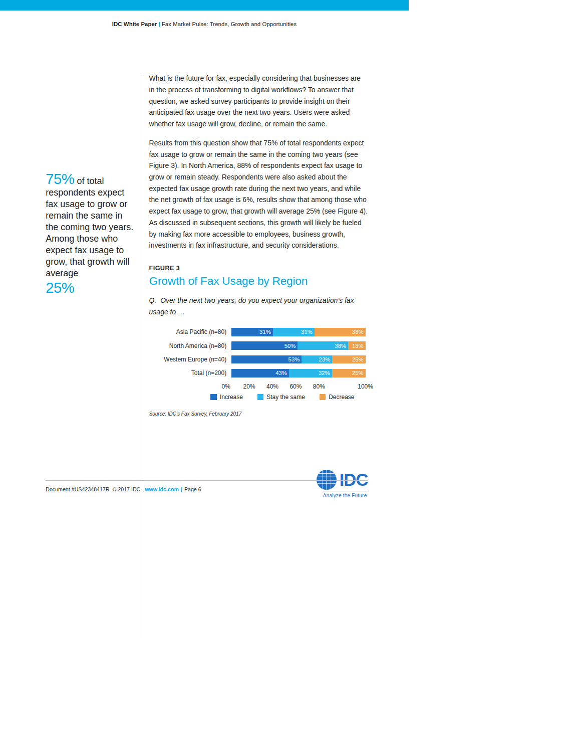IDC White Paper|Fax Market Pulse: Trends, Growth and Opportunities
75% of total respondents expect fax usage to grow or remain the same in the coming two years. Among those who expect fax usage to grow, that growth will average 25%
What is the future for fax, especially considering that businesses are in the process of transforming to digital workflows? To answer that question, we asked survey participants to provide insight on their anticipated fax usage over the next two years. Users were asked whether fax usage will grow, decline, or remain the same.
Results from this question show that 75% of total respondents expect fax usage to grow or remain the same in the coming two years (see Figure 3). In North America, 88% of respondents expect fax usage to grow or remain steady. Respondents were also asked about the expected fax usage growth rate during the next two years, and while the net growth of fax usage is 6%, results show that among those who expect fax usage to grow, that growth will average 25% (see Figure 4). As discussed in subsequent sections, this growth will likely be fueled by making fax more accessible to employees, business growth, investments in fax infrastructure, and security considerations.
FIGURE 3
Growth of Fax Usage by Region
Q. Over the next two years, do you expect your organization’s fax usage to …
| Asia Pacific (n=80) | 31% 31% 38% |
| North America (n=80) | 50% 38% 13% |
| Western Europe (n=40) | 53% 23% 25% |
| Total (n=200) | 43% 32% 25% |
0%
20%
40%
60%
80%
100%
Increase
Stay the same
Decrease
Source: IDC’s Fax Survey, February 2017
IDC
Analyze the Future
Document #US42348417R © 2017 IDC. www.idc.com|Page 6